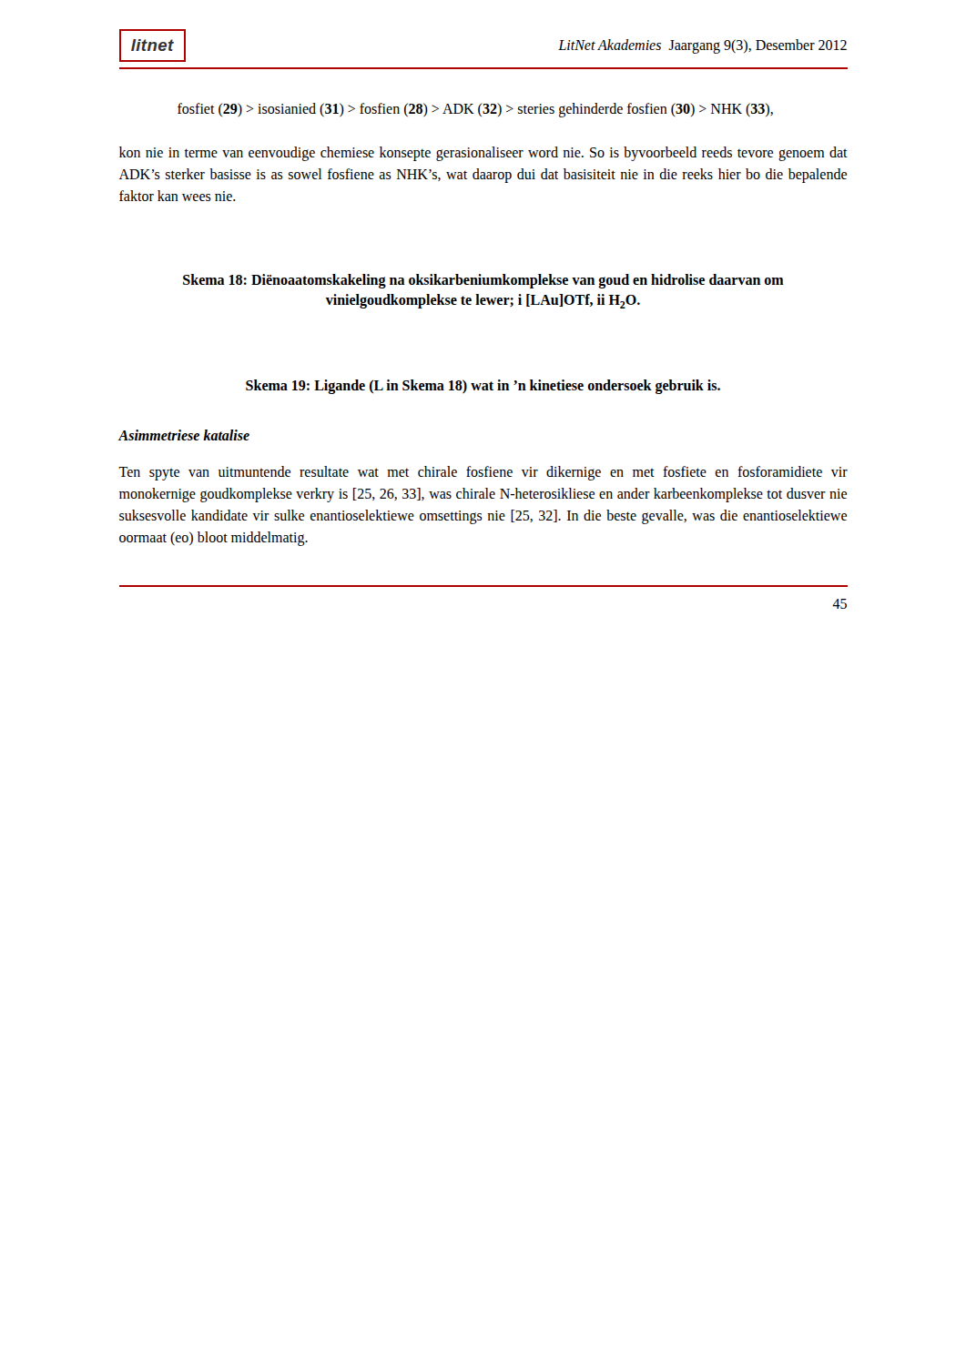litnet
LitNet Akademies Jaargang 9(3), Desember 2012
fosfiet (29) > isosianied (31) > fosfien (28) > ADK (32) > steries gehinderde fosfien (30) > NHK (33),
kon nie in terme van eenvoudige chemiese konsepte gerasionaliseer word nie. So is byvoorbeeld reeds tevore genoem dat ADK’s sterker basisse is as sowel fosfiene as NHK’s, wat daarop dui dat basisiteit nie in die reeks hier bo die bepalende faktor kan wees nie.
Skema 18: Diënoaatomskakeling na oksikarbeniumkomplekse van goud en hidrolise daarvan om vinielgoudkomplekse te lewer; i [LAu]OTf, ii H2O.
Skema 19: Ligande (L in Skema 18) wat in ’n kinetiese ondersoek gebruik is.
Asimmetriese katalise
Ten spyte van uitmuntende resultate wat met chirale fosfiene vir dikernige en met fosfiete en fosforamidiete vir monokernige goudkomplekse verkry is [25, 26, 33], was chirale N-heterosikliese en ander karbeenkomplekse tot dusver nie suksesvolle kandidate vir sulke enantioselektiewe omsettings nie [25, 32]. In die beste gevalle, was die enantioselektiewe oormaat (eo) bloot middelmatig.
45